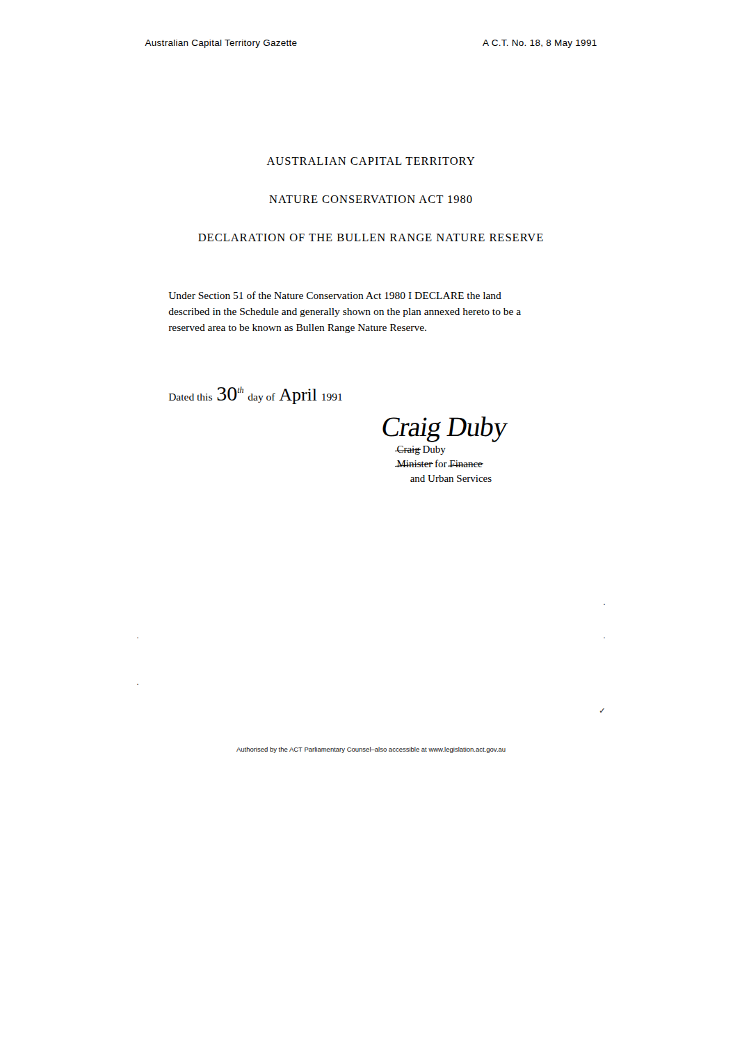Australian Capital Territory Gazette
A C.T. No. 18, 8 May 1991
AUSTRALIAN CAPITAL TERRITORY
NATURE CONSERVATION ACT 1980
DECLARATION OF THE BULLEN RANGE NATURE RESERVE
Under Section 51 of the Nature Conservation Act 1980 I DECLARE the land described in the Schedule and generally shown on the plan annexed hereto to be a reserved area to be known as Bullen Range Nature Reserve.
Dated this 30th day of April 1991
Craig Duby
Craig Duby
Minister for Finance
and Urban Services
·
✓
·
·
·
Authorised by the ACT Parliamentary Counsel–also accessible at www.legislation.act.gov.au